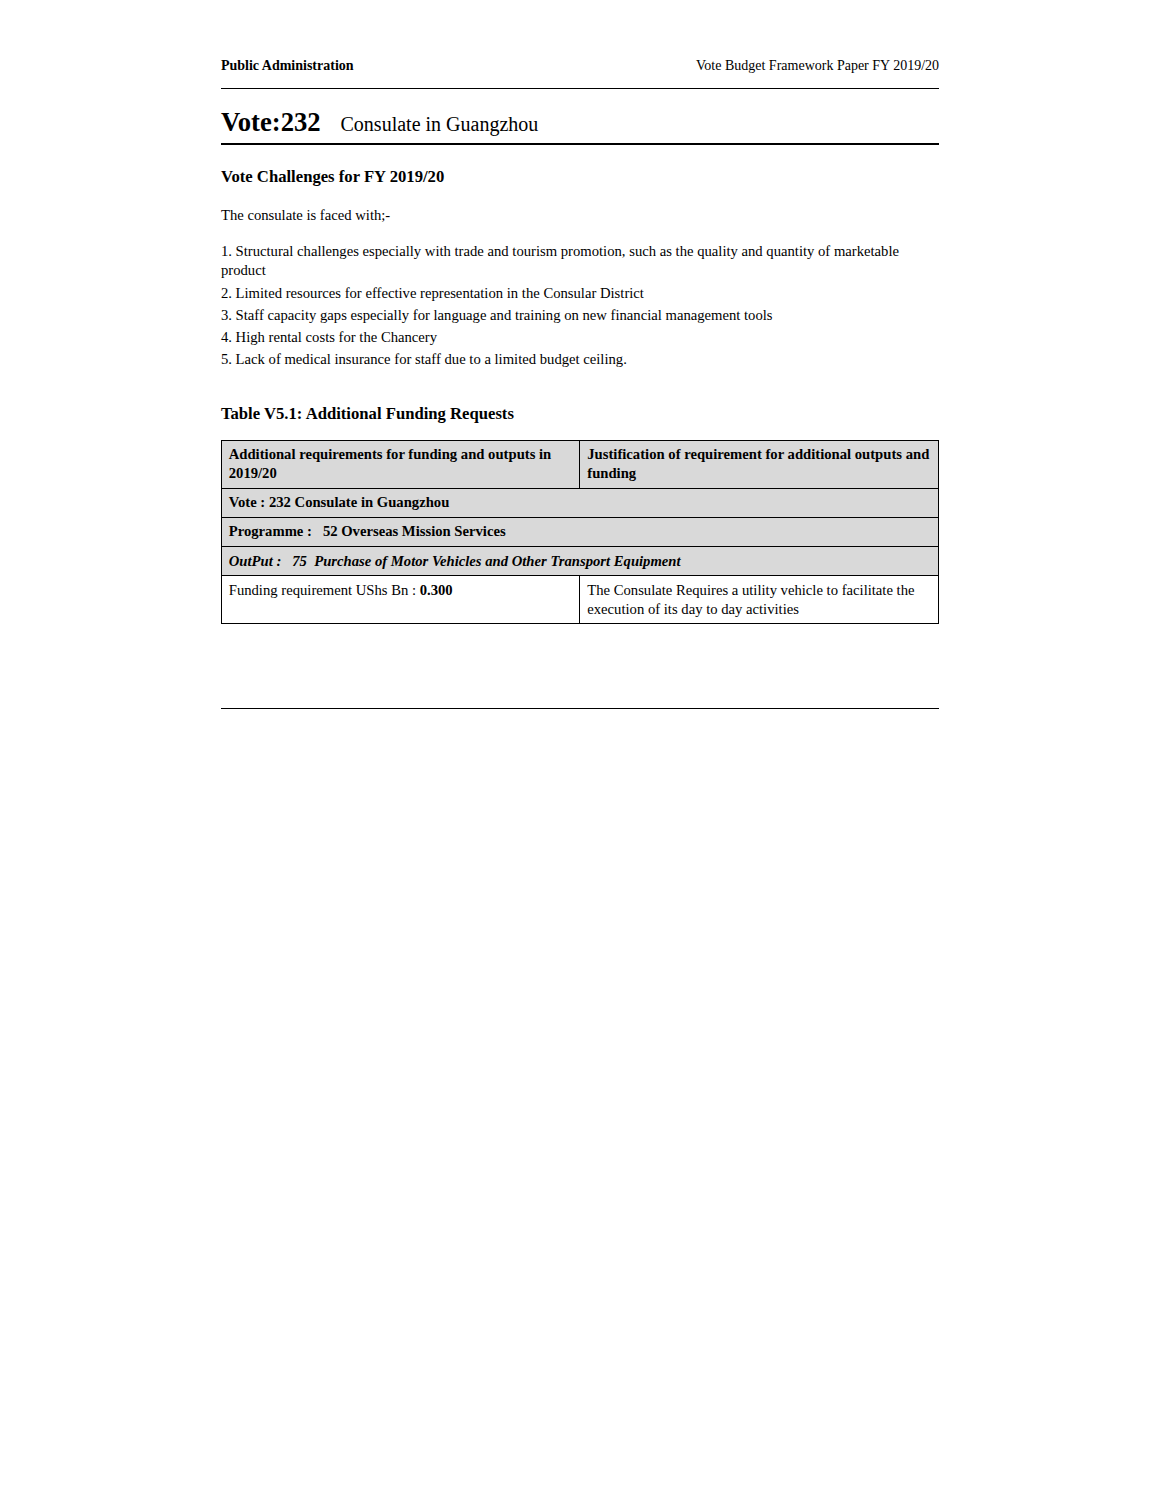Public Administration
Vote Budget Framework Paper FY 2019/20
Vote:232 Consulate in Guangzhou
Vote Challenges for FY 2019/20
The consulate is faced with;-
1. Structural challenges especially with trade and tourism promotion, such as the quality and quantity of marketable product
2. Limited resources for effective representation in the Consular District
3. Staff capacity gaps especially for language and training on new financial management tools
4. High rental costs for the Chancery
5. Lack of medical insurance for staff due to a limited budget ceiling.
Table V5.1: Additional Funding Requests
| Additional requirements for funding and outputs in 2019/20 | Justification of requirement for additional outputs and funding |
| --- | --- |
| Vote : 232 Consulate in Guangzhou |
| Programme : 52 Overseas Mission Services |
| OutPut : 75 Purchase of Motor Vehicles and Other Transport Equipment |
| Funding requirement UShs Bn : 0.300 | The Consulate Requires a utility vehicle to facilitate the execution of its day to day activities |